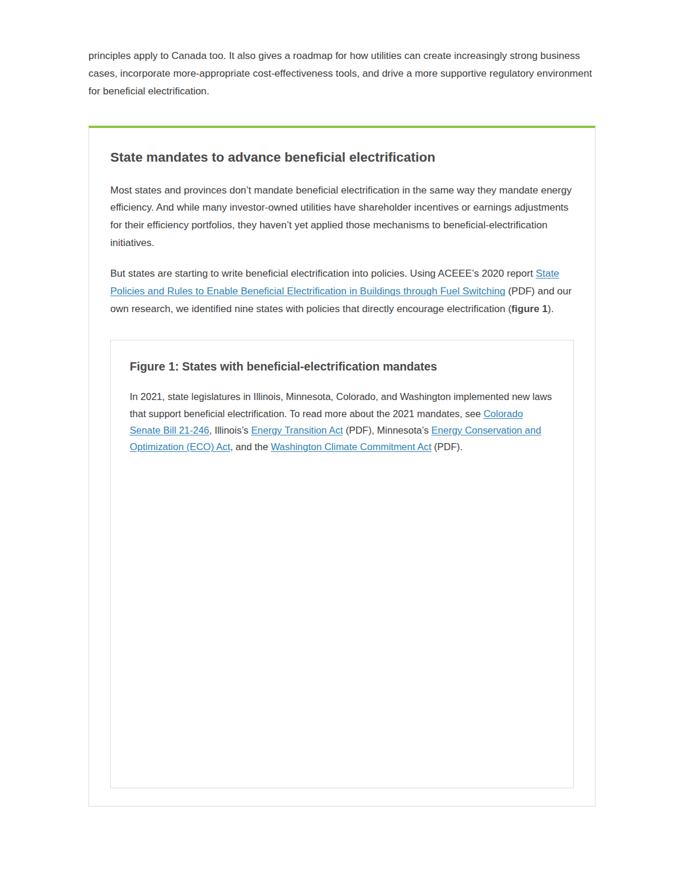principles apply to Canada too. It also gives a roadmap for how utilities can create increasingly strong business cases, incorporate more-appropriate cost-effectiveness tools, and drive a more supportive regulatory environment for beneficial electrification.
State mandates to advance beneficial electrification
Most states and provinces don’t mandate beneficial electrification in the same way they mandate energy efficiency. And while many investor-owned utilities have shareholder incentives or earnings adjustments for their efficiency portfolios, they haven’t yet applied those mechanisms to beneficial-electrification initiatives.
But states are starting to write beneficial electrification into policies. Using ACEEE’s 2020 report State Policies and Rules to Enable Beneficial Electrification in Buildings through Fuel Switching (PDF) and our own research, we identified nine states with policies that directly encourage electrification (figure 1).
Figure 1: States with beneficial-electrification mandates
In 2021, state legislatures in Illinois, Minnesota, Colorado, and Washington implemented new laws that support beneficial electrification. To read more about the 2021 mandates, see Colorado Senate Bill 21-246, Illinois’s Energy Transition Act (PDF), Minnesota’s Energy Conservation and Optimization (ECO) Act, and the Washington Climate Commitment Act (PDF).